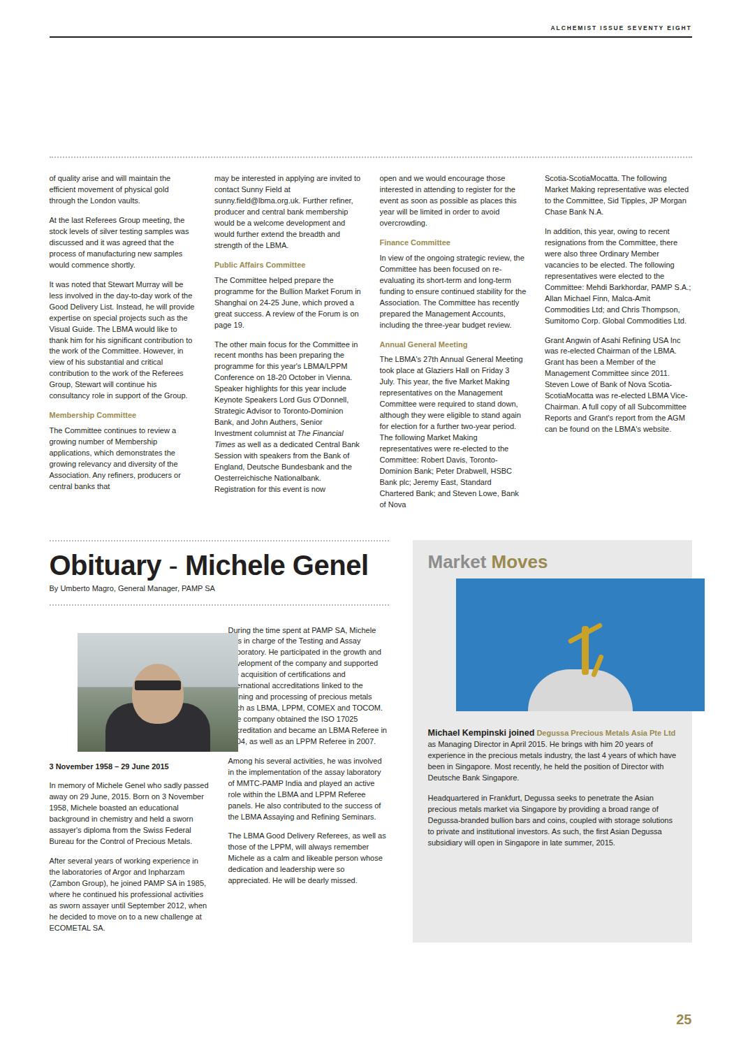Alchemist Issue Seventy Eight
of quality arise and will maintain the efficient movement of physical gold through the London vaults.
At the last Referees Group meeting, the stock levels of silver testing samples was discussed and it was agreed that the process of manufacturing new samples would commence shortly.
It was noted that Stewart Murray will be less involved in the day-to-day work of the Good Delivery List. Instead, he will provide expertise on special projects such as the Visual Guide. The LBMA would like to thank him for his significant contribution to the work of the Committee. However, in view of his substantial and critical contribution to the work of the Referees Group, Stewart will continue his consultancy role in support of the Group.
Membership Committee
The Committee continues to review a growing number of Membership applications, which demonstrates the growing relevancy and diversity of the Association. Any refiners, producers or central banks that
may be interested in applying are invited to contact Sunny Field at sunny.field@lbma.org.uk. Further refiner, producer and central bank membership would be a welcome development and would further extend the breadth and strength of the LBMA.
Public Affairs Committee
The Committee helped prepare the programme for the Bullion Market Forum in Shanghai on 24-25 June, which proved a great success. A review of the Forum is on page 19.
The other main focus for the Committee in recent months has been preparing the programme for this year's LBMA/LPPM Conference on 18-20 October in Vienna. Speaker highlights for this year include Keynote Speakers Lord Gus O'Donnell, Strategic Advisor to Toronto-Dominion Bank, and John Authers, Senior Investment columnist at The Financial Times as well as a dedicated Central Bank Session with speakers from the Bank of England, Deutsche Bundesbank and the Oesterreichische Nationalbank. Registration for this event is now
open and we would encourage those interested in attending to register for the event as soon as possible as places this year will be limited in order to avoid overcrowding.
Finance Committee
In view of the ongoing strategic review, the Committee has been focused on re-evaluating its short-term and long-term funding to ensure continued stability for the Association. The Committee has recently prepared the Management Accounts, including the three-year budget review.
Annual General Meeting
The LBMA's 27th Annual General Meeting took place at Glaziers Hall on Friday 3 July. This year, the five Market Making representatives on the Management Committee were required to stand down, although they were eligible to stand again for election for a further two-year period. The following Market Making representatives were re-elected to the Committee: Robert Davis, Toronto-Dominion Bank; Peter Drabwell, HSBC Bank plc; Jeremy East, Standard Chartered Bank; and Steven Lowe, Bank of Nova
Scotia-ScotiaMocatta. The following Market Making representative was elected to the Committee, Sid Tipples, JP Morgan Chase Bank N.A.
In addition, this year, owing to recent resignations from the Committee, there were also three Ordinary Member vacancies to be elected. The following representatives were elected to the Committee: Mehdi Barkhordar, PAMP S.A.; Allan Michael Finn, Malca-Amit Commodities Ltd; and Chris Thompson, Sumitomo Corp. Global Commodities Ltd.
Grant Angwin of Asahi Refining USA Inc was re-elected Chairman of the LBMA. Grant has been a Member of the Management Committee since 2011. Steven Lowe of Bank of Nova Scotia-ScotiaMocatta was re-elected LBMA Vice-Chairman. A full copy of all Subcommittee Reports and Grant's report from the AGM can be found on the LBMA's website.
Obituary - Michele Genel
By Umberto Magro, General Manager, PAMP SA
3 November 1958 – 29 June 2015
In memory of Michele Genel who sadly passed away on 29 June, 2015. Born on 3 November 1958, Michele boasted an educational background in chemistry and held a sworn assayer's diploma from the Swiss Federal Bureau for the Control of Precious Metals.
After several years of working experience in the laboratories of Argor and Inpharzam (Zambon Group), he joined PAMP SA in 1985, where he continued his professional activities as sworn assayer until September 2012, when he decided to move on to a new challenge at ECOMETAL SA.
During the time spent at PAMP SA, Michele was in charge of the Testing and Assay Laboratory. He participated in the growth and development of the company and supported the acquisition of certifications and international accreditations linked to the refining and processing of precious metals such as LBMA, LPPM, COMEX and TOCOM. The company obtained the ISO 17025 accreditation and became an LBMA Referee in 2004, as well as an LPPM Referee in 2007.
Among his several activities, he was involved in the implementation of the assay laboratory of MMTC-PAMP India and played an active role within the LBMA and LPPM Referee panels. He also contributed to the success of the LBMA Assaying and Refining Seminars.
The LBMA Good Delivery Referees, as well as those of the LPPM, will always remember Michele as a calm and likeable person whose dedication and leadership were so appreciated. He will be dearly missed.
Market Moves
Michael Kempinski joined Degussa Precious Metals Asia Pte Ltd as Managing Director in April 2015. He brings with him 20 years of experience in the precious metals industry, the last 4 years of which have been in Singapore. Most recently, he held the position of Director with Deutsche Bank Singapore.
Headquartered in Frankfurt, Degussa seeks to penetrate the Asian precious metals market via Singapore by providing a broad range of Degussa-branded bullion bars and coins, coupled with storage solutions to private and institutional investors. As such, the first Asian Degussa subsidiary will open in Singapore in late summer, 2015.
25